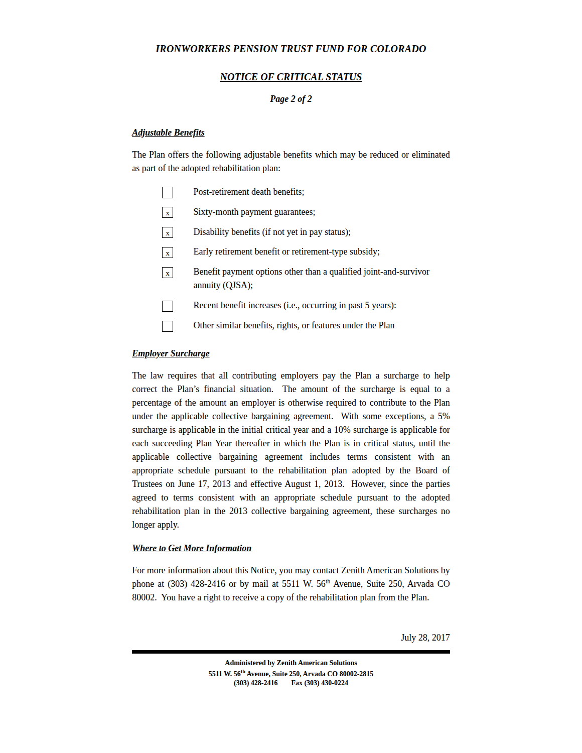IRONWORKERS PENSION TRUST FUND FOR COLORADO
NOTICE OF CRITICAL STATUS
Page 2 of 2
Adjustable Benefits
The Plan offers the following adjustable benefits which may be reduced or eliminated as part of the adopted rehabilitation plan:
Post-retirement death benefits;
x
Sixty-month payment guarantees;
x
Disability benefits (if not yet in pay status);
x
Early retirement benefit or retirement-type subsidy;
x
Benefit payment options other than a qualified joint-and-survivor annuity (QJSA);
Recent benefit increases (i.e., occurring in past 5 years):
Other similar benefits, rights, or features under the Plan
Employer Surcharge
The law requires that all contributing employers pay the Plan a surcharge to help correct the Plan’s financial situation. The amount of the surcharge is equal to a percentage of the amount an employer is otherwise required to contribute to the Plan under the applicable collective bargaining agreement. With some exceptions, a 5% surcharge is applicable in the initial critical year and a 10% surcharge is applicable for each succeeding Plan Year thereafter in which the Plan is in critical status, until the applicable collective bargaining agreement includes terms consistent with an appropriate schedule pursuant to the rehabilitation plan adopted by the Board of Trustees on June 17, 2013 and effective August 1, 2013. However, since the parties agreed to terms consistent with an appropriate schedule pursuant to the adopted rehabilitation plan in the 2013 collective bargaining agreement, these surcharges no longer apply.
Where to Get More Information
For more information about this Notice, you may contact Zenith American Solutions by phone at (303) 428-2416 or by mail at 5511 W. 56th Avenue, Suite 250, Arvada CO 80002. You have a right to receive a copy of the rehabilitation plan from the Plan.
July 28, 2017
Administered by Zenith American Solutions
5511 W. 56th Avenue, Suite 250, Arvada CO 80002-2815
(303) 428-2416 Fax (303) 430-0224